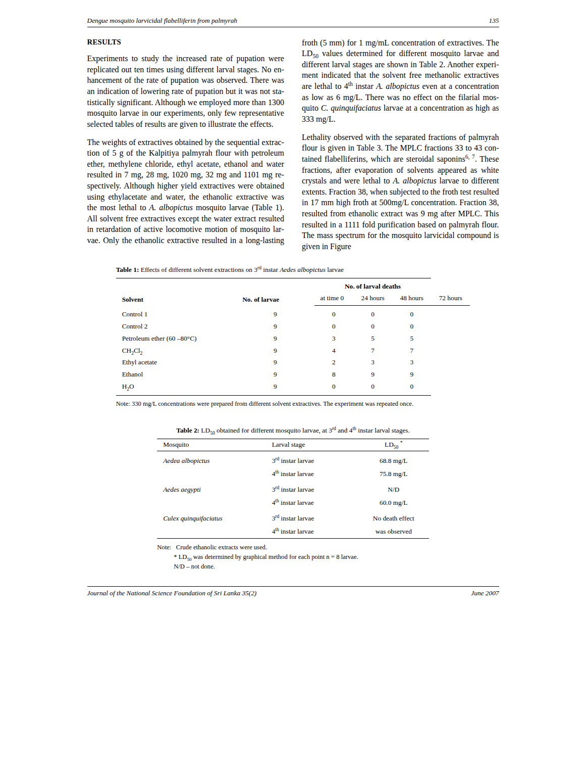Dengue mosquito larvicidal flabelliferin from palmyrah 135
RESULTS
Experiments to study the increased rate of pupation were replicated out ten times using different larval stages. No enhancement of the rate of pupation was observed. There was an indication of lowering rate of pupation but it was not statistically significant. Although we employed more than 1300 mosquito larvae in our experiments, only few representative selected tables of results are given to illustrate the effects.
The weights of extractives obtained by the sequential extraction of 5 g of the Kalpitiya palmyrah flour with petroleum ether, methylene chloride, ethyl acetate, ethanol and water resulted in 7 mg, 28 mg, 1020 mg, 32 mg and 1101 mg respectively. Although higher yield extractives were obtained using ethylacetate and water, the ethanolic extractive was the most lethal to A. albopictus mosquito larvae (Table 1). All solvent free extractives except the water extract resulted in retardation of active locomotive motion of mosquito larvae. Only the ethanolic extractive resulted in a long-lasting froth (5 mm) for 1 mg/mL concentration of extractives. The LD50 values determined for different mosquito larvae and different larval stages are shown in Table 2. Another experiment indicated that the solvent free methanolic extractives are lethal to 4th instar A. albopictus even at a concentration as low as 6 mg/L. There was no effect on the filarial mosquito C. quinquifaciatus larvae at a concentration as high as 333 mg/L.
Lethality observed with the separated fractions of palmyrah flour is given in Table 3. The MPLC fractions 33 to 43 contained flabelliferins, which are steroidal saponins6, 7. These fractions, after evaporation of solvents appeared as white crystals and were lethal to A. albopictus larvae to different extents. Fraction 38, when subjected to the froth test resulted in 17 mm high froth at 500mg/L concentration. Fraction 38, resulted from ethanolic extract was 9 mg after MPLC. This resulted in a 1111 fold purification based on palmyrah flour. The mass spectrum for the mosquito larvicidal compound is given in Figure
Table 1: Effects of different solvent extractions on 3 rd instar Aedes albopictus larvae
| Solvent | No. of larvae | No. of larval deaths |
| --- | --- | --- |
| at time 0 | 24 hours | 48 hours | 72 hours |
| Control 1 | 9 | 0 | 0 | 0 |
| Control 2 | 9 | 0 | 0 | 0 |
| Petroleum ether (60 –80°C) | 9 | 3 | 5 | 5 |
| CH 2 Cl 2 | 9 | 4 | 7 | 7 |
| Ethyl acetate | 9 | 2 | 3 | 3 |
| Ethanol | 9 | 8 | 9 | 9 |
| H 2 O | 9 | 0 | 0 | 0 |
Note: 330 mg/L concentrations were prepared from different solvent extractives. The experiment was repeated once.
Table 2: LD 50 obtained for different mosquito larvae, at 3 rd and 4 th instar larval stages.
| Mosquito | Larval stage | LD 50 * |
| --- | --- | --- |
| Aedea albopictus | 3 rd instar larvae | 68.8 mg/L |
| | 4 th instar larvae | 75.8 mg/L |
| Aedes aegypti | 3 rd instar larvae | N/D |
| | 4 th instar larvae | 60.0 mg/L |
| Culex quinquifaciatus | 3 rd instar larvae | No death effect |
| | 4 th instar larvae | was observed |
Note: Crude ethanolic extracts were used. * LD50 was determined by graphical method for each point n = 8 larvae. N/D – not done.
Journal of the National Science Foundation of Sri Lanka 35(2) June 2007